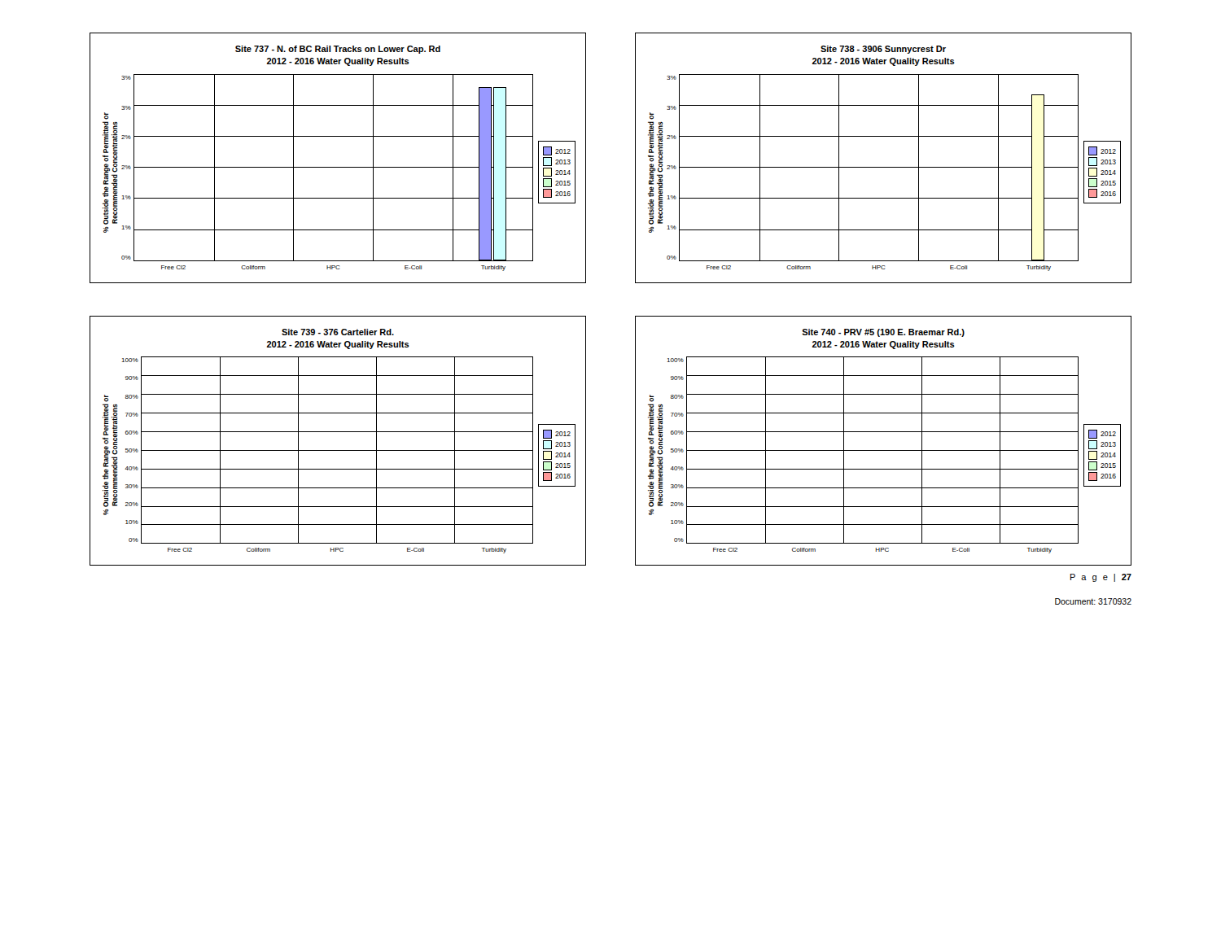Site 737 - N. of BC Rail Tracks on Lower Cap. Rd
2012 - 2016 Water Quality Results
% Outside the Range of Permitted or
Recommended Concentrations
3% 3% 2% 2% 1% 1% 0%
Free Cl2
Coliform
HPC
E-Coli
Turbidity
2012
2013
2014
2015
2016
Site 738 - 3906 Sunnycrest Dr
2012 - 2016 Water Quality Results
% Outside the Range of Permitted or
Recommended Concentrations
3% 3% 2% 2% 1% 1% 0%
Free Cl2
Coliform
HPC
E-Coli
Turbidity
2012
2013
2014
2015
2016
Site 739 - 376 Cartelier Rd.
2012 - 2016 Water Quality Results
% Outside the Range of Permitted or
Recommended Concentrations
100% 90% 80% 70% 60% 50% 40% 30% 20% 10% 0%
Free Cl2
Coliform
HPC
E-Coli
Turbidity
2012
2013
2014
2015
2016
Site 740 - PRV #5 (190 E. Braemar Rd.)
2012 - 2016 Water Quality Results
% Outside the Range of Permitted or
Recommended Concentrations
100% 90% 80% 70% 60% 50% 40% 30% 20% 10% 0%
Free Cl2
Coliform
HPC
E-Coli
Turbidity
2012
2013
2014
2015
2016
P a g e | 27
Document: 3170932